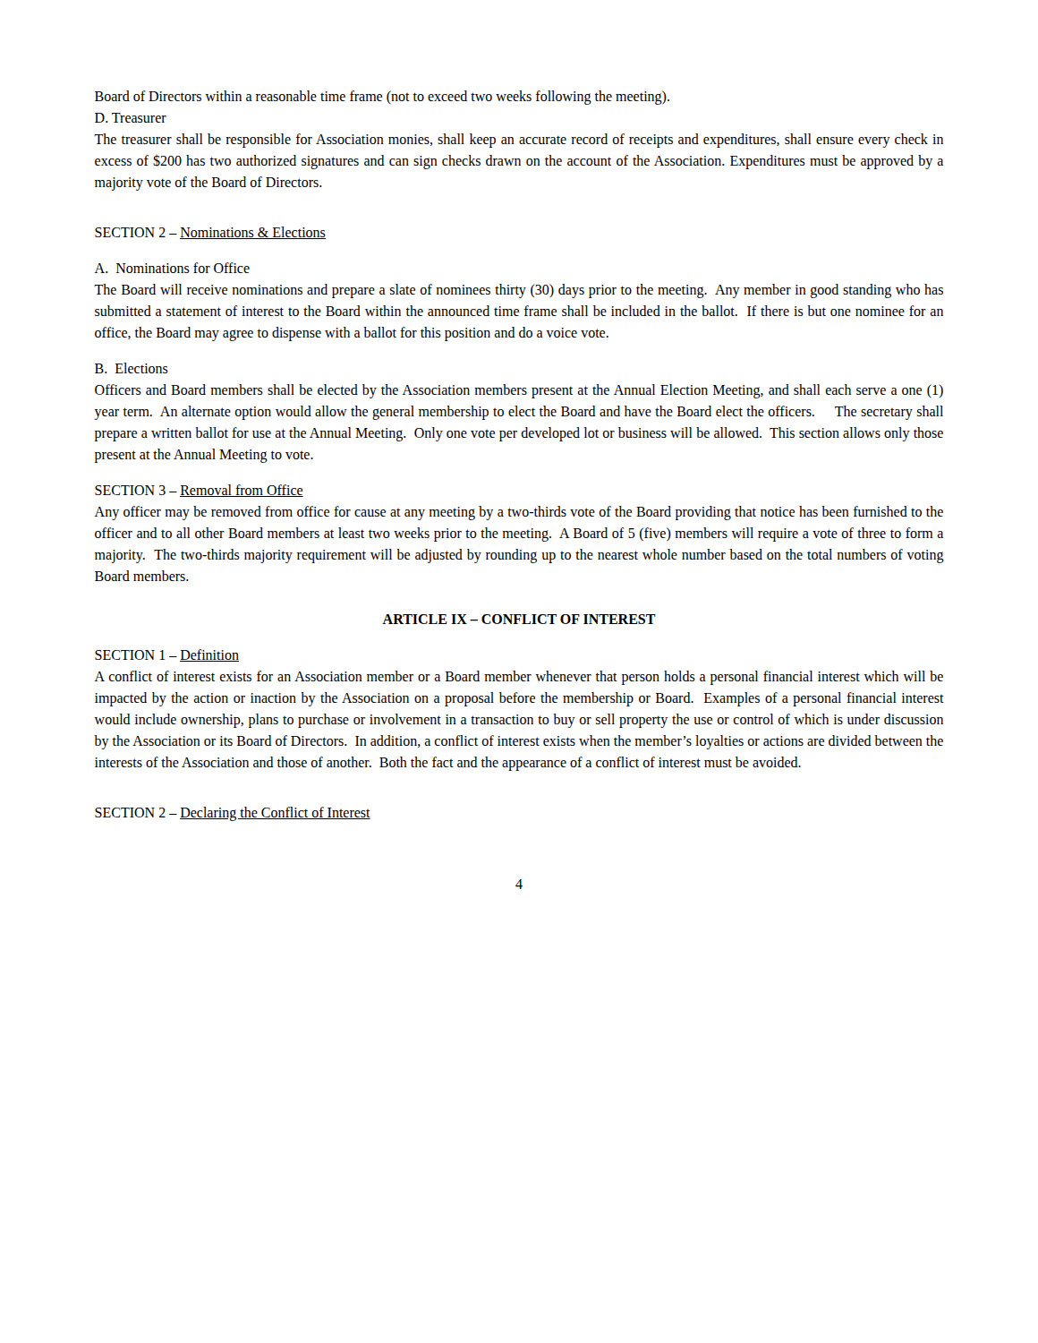Board of Directors within a reasonable time frame (not to exceed two weeks following the meeting).
D. Treasurer
The treasurer shall be responsible for Association monies, shall keep an accurate record of receipts and expenditures, shall ensure every check in excess of $200 has two authorized signatures and can sign checks drawn on the account of the Association. Expenditures must be approved by a majority vote of the Board of Directors.
SECTION 2 – Nominations & Elections
A. Nominations for Office
The Board will receive nominations and prepare a slate of nominees thirty (30) days prior to the meeting. Any member in good standing who has submitted a statement of interest to the Board within the announced time frame shall be included in the ballot. If there is but one nominee for an office, the Board may agree to dispense with a ballot for this position and do a voice vote.
B. Elections
Officers and Board members shall be elected by the Association members present at the Annual Election Meeting, and shall each serve a one (1) year term. An alternate option would allow the general membership to elect the Board and have the Board elect the officers. The secretary shall prepare a written ballot for use at the Annual Meeting. Only one vote per developed lot or business will be allowed. This section allows only those present at the Annual Meeting to vote.
SECTION 3 – Removal from Office
Any officer may be removed from office for cause at any meeting by a two-thirds vote of the Board providing that notice has been furnished to the officer and to all other Board members at least two weeks prior to the meeting. A Board of 5 (five) members will require a vote of three to form a majority. The two-thirds majority requirement will be adjusted by rounding up to the nearest whole number based on the total numbers of voting Board members.
ARTICLE IX – CONFLICT OF INTEREST
SECTION 1 – Definition
A conflict of interest exists for an Association member or a Board member whenever that person holds a personal financial interest which will be impacted by the action or inaction by the Association on a proposal before the membership or Board. Examples of a personal financial interest would include ownership, plans to purchase or involvement in a transaction to buy or sell property the use or control of which is under discussion by the Association or its Board of Directors. In addition, a conflict of interest exists when the member’s loyalties or actions are divided between the interests of the Association and those of another. Both the fact and the appearance of a conflict of interest must be avoided.
SECTION 2 – Declaring the Conflict of Interest
4